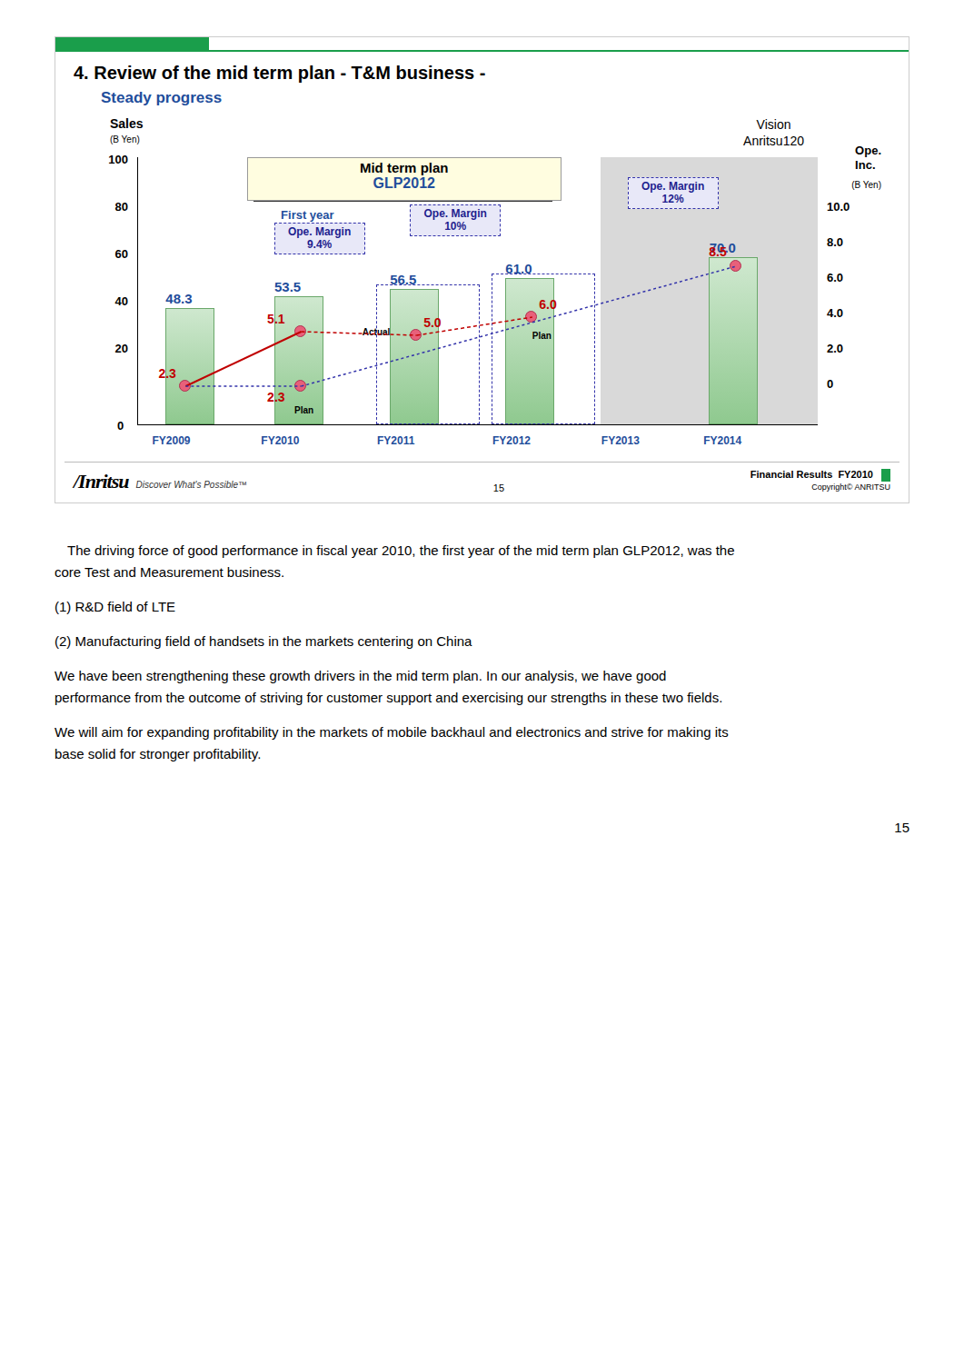4. Review of the mid term plan - T&M business -
Steady progress
Sales
(B Yen)
Vision
Anritsu120
Ope.
Inc.
(B Yen)
100
80
60
40
20
10.0
8.0
6.0
4.0
2.0
0
0
Mid term plan
GLP2012
Ope. Margin
9.4%
Ope. Margin
10%
Ope. Margin
12%
First year
48.3
53.5
56.5
61.0
70.0
2.3
5.1
2.3
Plan
5.0
Actual
6.0
Plan
8.5
FY2009
FY2010
FY2011
FY2012
FY2013
FY2014
/Inritsu Discover What's Possible™
15
Financial Results FY2010
Copyright© ANRITSU
The driving force of good performance in fiscal year 2010, the first year of the mid term plan GLP2012, was the core Test and Measurement business.
(1) R&D field of LTE
(2) Manufacturing field of handsets in the markets centering on China
We have been strengthening these growth drivers in the mid term plan. In our analysis, we have good performance from the outcome of striving for customer support and exercising our strengths in these two fields.
We will aim for expanding profitability in the markets of mobile backhaul and electronics and strive for making its base solid for stronger profitability.
15